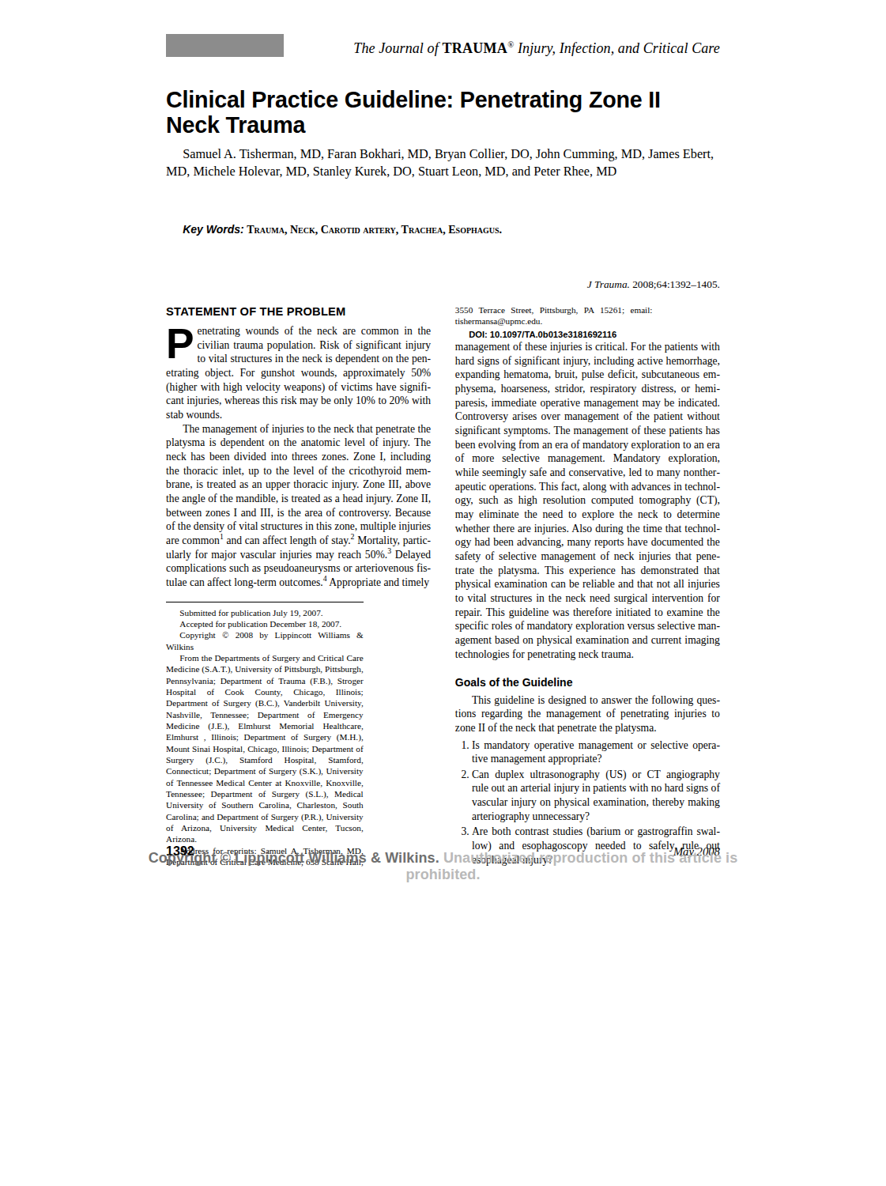The Journal of TRAUMA® Injury, Infection, and Critical Care
Clinical Practice Guideline: Penetrating Zone II Neck Trauma
Samuel A. Tisherman, MD, Faran Bokhari, MD, Bryan Collier, DO, John Cumming, MD, James Ebert, MD, Michele Holevar, MD, Stanley Kurek, DO, Stuart Leon, MD, and Peter Rhee, MD
Key Words: Trauma, Neck, Carotid artery, Trachea, Esophagus.
J Trauma. 2008;64:1392–1405.
STATEMENT OF THE PROBLEM
Penetrating wounds of the neck are common in the civilian trauma population. Risk of significant injury to vital structures in the neck is dependent on the penetrating object. For gunshot wounds, approximately 50% (higher with high velocity weapons) of victims have significant injuries, whereas this risk may be only 10% to 20% with stab wounds.
The management of injuries to the neck that penetrate the platysma is dependent on the anatomic level of injury. The neck has been divided into threes zones. Zone I, including the thoracic inlet, up to the level of the cricothyroid membrane, is treated as an upper thoracic injury. Zone III, above the angle of the mandible, is treated as a head injury. Zone II, between zones I and III, is the area of controversy. Because of the density of vital structures in this zone, multiple injuries are common1 and can affect length of stay.2 Mortality, particularly for major vascular injuries may reach 50%.3 Delayed complications such as pseudoaneurysms or arteriovenous fistulae can affect long-term outcomes.4 Appropriate and timely
Submitted for publication July 19, 2007.
Accepted for publication December 18, 2007.
Copyright © 2008 by Lippincott Williams & Wilkins
From the Departments of Surgery and Critical Care Medicine (S.A.T.), University of Pittsburgh, Pittsburgh, Pennsylvania; Department of Trauma (F.B.), Stroger Hospital of Cook County, Chicago, Illinois; Department of Surgery (B.C.), Vanderbilt University, Nashville, Tennessee; Department of Emergency Medicine (J.E.), Elmhurst Memorial Healthcare, Elmhurst , Illinois; Department of Surgery (M.H.), Mount Sinai Hospital, Chicago, Illinois; Department of Surgery (J.C.), Stamford Hospital, Stamford, Connecticut; Department of Surgery (S.K.), University of Tennessee Medical Center at Knoxville, Knoxville, Tennessee; Department of Surgery (S.L.), Medical University of Southern Carolina, Charleston, South Carolina; and Department of Surgery (P.R.), University of Arizona, University Medical Center, Tucson, Arizona.
Address for reprints: Samuel A. Tisherman, MD, Department of Critical Care Medicine, 638 Scaife Hall, 3550 Terrace Street, Pittsburgh, PA 15261; email: tishermansa@upmc.edu.
DOI: 10.1097/TA.0b013e3181692116
management of these injuries is critical. For the patients with hard signs of significant injury, including active hemorrhage, expanding hematoma, bruit, pulse deficit, subcutaneous emphysema, hoarseness, stridor, respiratory distress, or hemiparesis, immediate operative management may be indicated. Controversy arises over management of the patient without significant symptoms. The management of these patients has been evolving from an era of mandatory exploration to an era of more selective management. Mandatory exploration, while seemingly safe and conservative, led to many nontherapeutic operations. This fact, along with advances in technology, such as high resolution computed tomography (CT), may eliminate the need to explore the neck to determine whether there are injuries. Also during the time that technology had been advancing, many reports have documented the safety of selective management of neck injuries that penetrate the platysma. This experience has demonstrated that physical examination can be reliable and that not all injuries to vital structures in the neck need surgical intervention for repair. This guideline was therefore initiated to examine the specific roles of mandatory exploration versus selective management based on physical examination and current imaging technologies for penetrating neck trauma.
Goals of the Guideline
This guideline is designed to answer the following questions regarding the management of penetrating injuries to zone II of the neck that penetrate the platysma.
Is mandatory operative management or selective operative management appropriate?
Can duplex ultrasonography (US) or CT angiography rule out an arterial injury in patients with no hard signs of vascular injury on physical examination, thereby making arteriography unnecessary?
Are both contrast studies (barium or gastrograffin swallow) and esophagoscopy needed to safely rule out esophageal injury?
1392
May 2008
Copyright © Lippincott Williams & Wilkins. Unauthorized reproduction of this article is prohibited.